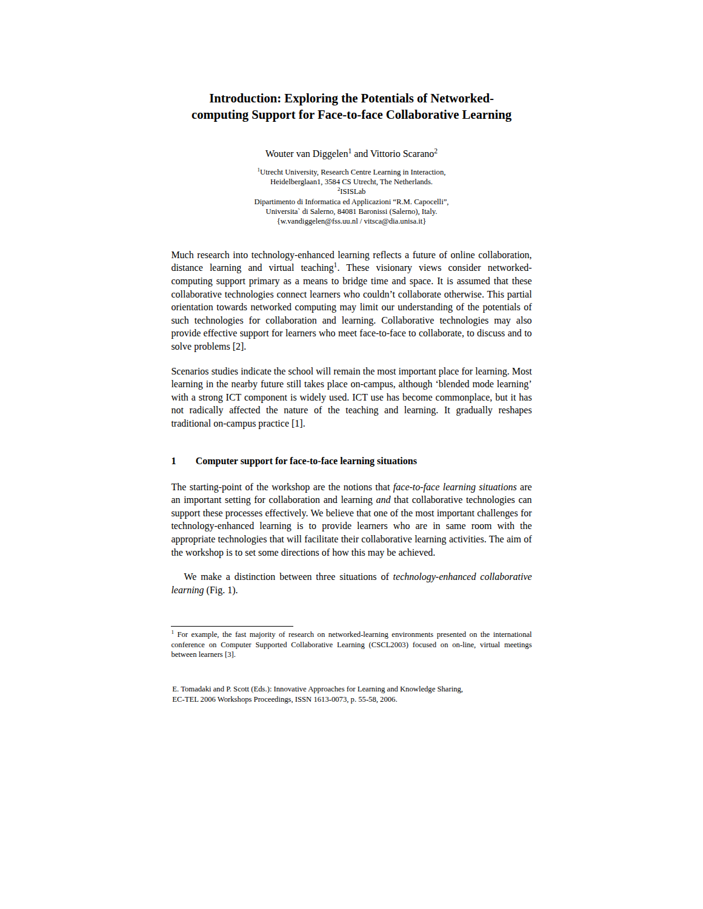Introduction: Exploring the Potentials of Networked-computing Support for Face-to-face Collaborative Learning
Wouter van Diggelen1 and Vittorio Scarano2
1Utrecht University, Research Centre Learning in Interaction,
Heidelberglaan1, 3584 CS Utrecht, The Netherlands.
2ISISLab
Dipartimento di Informatica ed Applicazioni “R.M. Capocelli”,
Universita` di Salerno, 84081 Baronissi (Salerno), Italy.
{w.vandiggelen@fss.uu.nl / vitsca@dia.unisa.it}
Much research into technology-enhanced learning reflects a future of online collaboration, distance learning and virtual teaching1. These visionary views consider networked-computing support primary as a means to bridge time and space. It is assumed that these collaborative technologies connect learners who couldn’t collaborate otherwise. This partial orientation towards networked computing may limit our understanding of the potentials of such technologies for collaboration and learning. Collaborative technologies may also provide effective support for learners who meet face-to-face to collaborate, to discuss and to solve problems [2].
Scenarios studies indicate the school will remain the most important place for learning. Most learning in the nearby future still takes place on-campus, although ‘blended mode learning’ with a strong ICT component is widely used. ICT use has become commonplace, but it has not radically affected the nature of the teaching and learning. It gradually reshapes traditional on-campus practice [1].
1 Computer support for face-to-face learning situations
The starting-point of the workshop are the notions that face-to-face learning situations are an important setting for collaboration and learning and that collaborative technologies can support these processes effectively. We believe that one of the most important challenges for technology-enhanced learning is to provide learners who are in same room with the appropriate technologies that will facilitate their collaborative learning activities. The aim of the workshop is to set some directions of how this may be achieved.
We make a distinction between three situations of technology-enhanced collaborative learning (Fig. 1).
1 For example, the fast majority of research on networked-learning environments presented on the international conference on Computer Supported Collaborative Learning (CSCL2003) focused on on-line, virtual meetings between learners [3].
E. Tomadaki and P. Scott (Eds.): Innovative Approaches for Learning and Knowledge Sharing,
EC-TEL 2006 Workshops Proceedings, ISSN 1613-0073, p. 55-58, 2006.